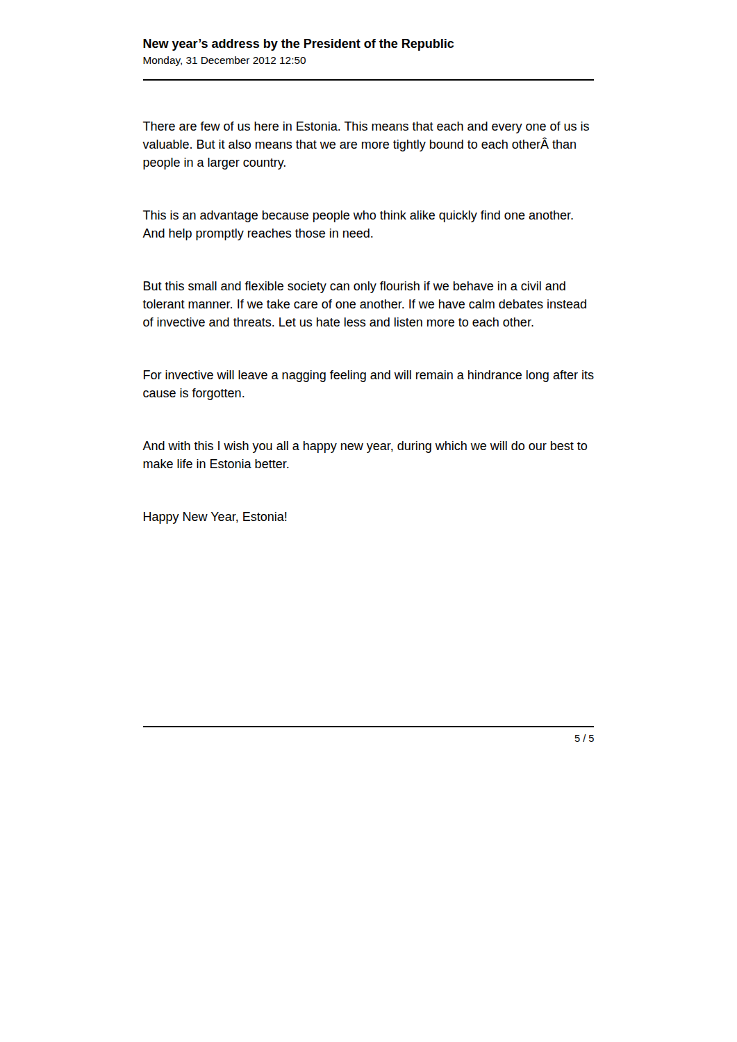New year’s address by the President of the Republic
Monday, 31 December 2012 12:50
There are few of us here in Estonia. This means that each and every one of us is valuable. But it also means that we are more tightly bound to each otherÂ than people in a larger country.
This is an advantage because people who think alike quickly find one another. And help promptly reaches those in need.
But this small and flexible society can only flourish if we behave in a civil and tolerant manner. If we take care of one another. If we have calm debates instead of invective and threats. Let us hate less and listen more to each other.
For invective will leave a nagging feeling and will remain a hindrance long after its cause is forgotten.
And with this I wish you all a happy new year, during which we will do our best to make life in Estonia better.
Happy New Year, Estonia!
5 / 5